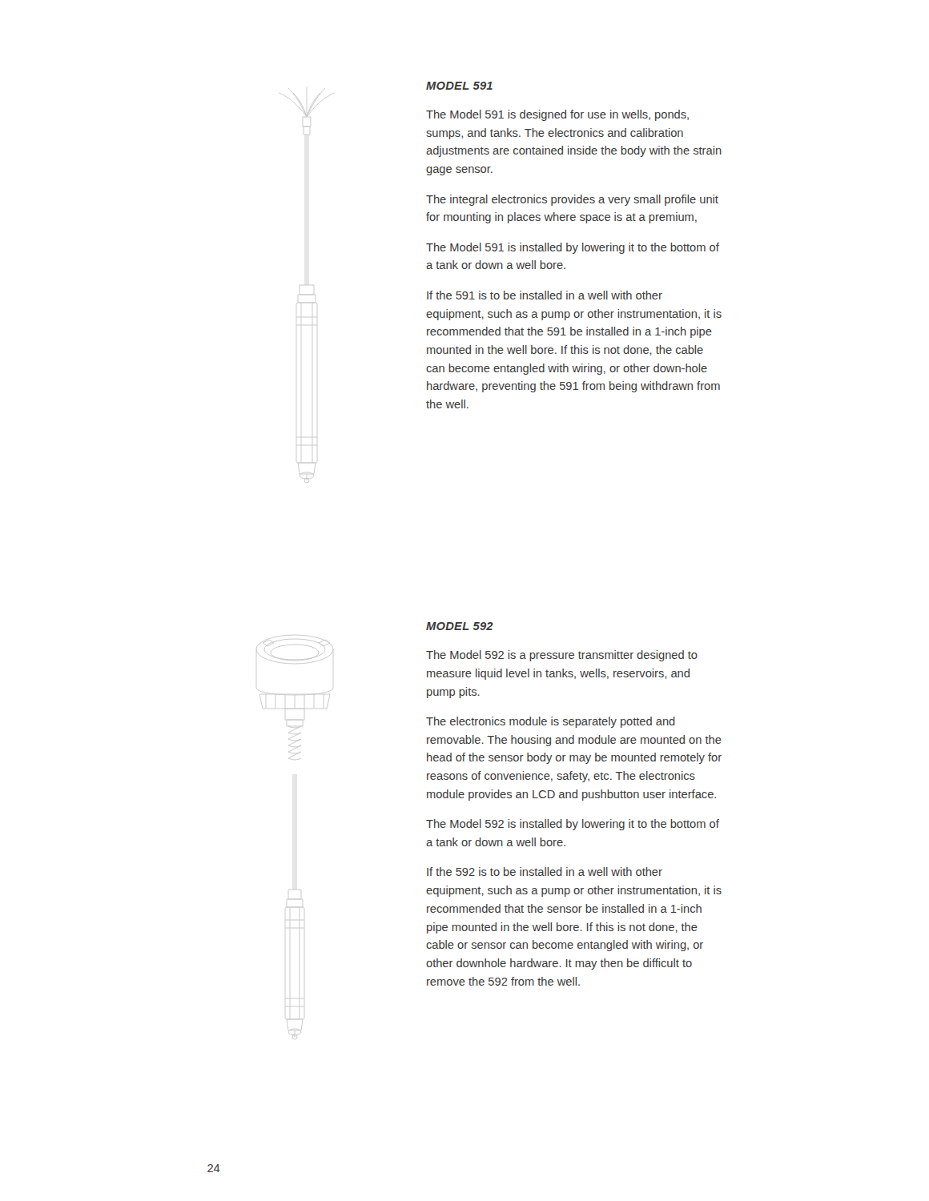MODEL 591
The Model 591 is designed for use in wells, ponds, sumps, and tanks. The electronics and calibration adjustments are contained inside the body with the strain gage sensor.
The integral electronics provides a very small profile unit for mounting in places where space is at a premium,
The Model 591 is installed by lowering it to the bottom of a tank or down a well bore.
If the 591 is to be installed in a well with other equipment, such as a pump or other instrumentation, it is recommended that the 591 be installed in a 1-inch pipe mounted in the well bore. If this is not done, the cable can become entangled with wiring, or other down-hole hardware, preventing the 591 from being withdrawn from the well.
MODEL 592
The Model 592 is a pressure transmitter designed to measure liquid level in tanks, wells, reservoirs, and pump pits.
The electronics module is separately potted and removable. The housing and module are mounted on the head of the sensor body or may be mounted remotely for reasons of convenience, safety, etc. The electronics module provides an LCD and pushbutton user interface.
The Model 592 is installed by lowering it to the bottom of a tank or down a well bore.
If the 592 is to be installed in a well with other equipment, such as a pump or other instrumentation, it is recommended that the sensor be installed in a 1-inch pipe mounted in the well bore. If this is not done, the cable or sensor can become entangled with wiring, or other downhole hardware. It may then be difficult to remove the 592 from the well.
24